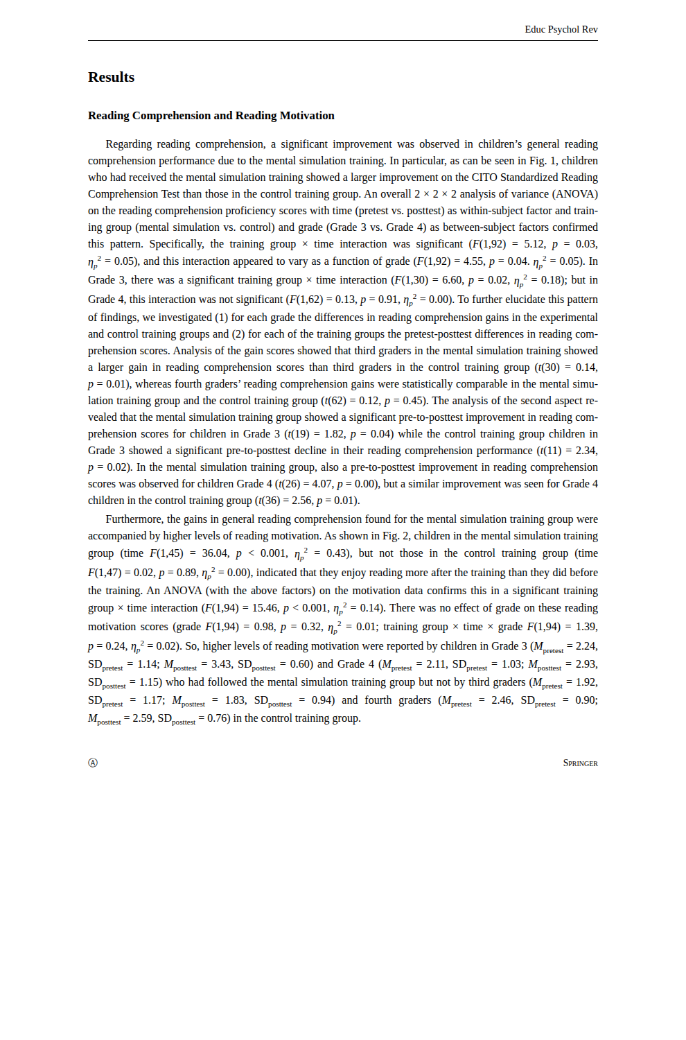Educ Psychol Rev
Results
Reading Comprehension and Reading Motivation
Regarding reading comprehension, a significant improvement was observed in children’s general reading comprehension performance due to the mental simulation training. In particular, as can be seen in Fig. 1, children who had received the mental simulation training showed a larger improvement on the CITO Standardized Reading Comprehension Test than those in the control training group. An overall 2 × 2 × 2 analysis of variance (ANOVA) on the reading comprehension proficiency scores with time (pretest vs. posttest) as within-subject factor and training group (mental simulation vs. control) and grade (Grade 3 vs. Grade 4) as between-subject factors confirmed this pattern. Specifically, the training group × time interaction was significant (F(1,92) = 5.12, p = 0.03, ηp2 = 0.05), and this interaction appeared to vary as a function of grade (F(1,92) = 4.55, p = 0.04. ηp2 = 0.05). In Grade 3, there was a significant training group × time interaction (F(1,30) = 6.60, p = 0.02, ηp2 = 0.18); but in Grade 4, this interaction was not significant (F(1,62) = 0.13, p = 0.91, ηp2 = 0.00). To further elucidate this pattern of findings, we investigated (1) for each grade the differences in reading comprehension gains in the experimental and control training groups and (2) for each of the training groups the pretest-posttest differences in reading comprehension scores. Analysis of the gain scores showed that third graders in the mental simulation training showed a larger gain in reading comprehension scores than third graders in the control training group (t(30) = 0.14, p = 0.01), whereas fourth graders’ reading comprehension gains were statistically comparable in the mental simulation training group and the control training group (t(62) = 0.12, p = 0.45). The analysis of the second aspect revealed that the mental simulation training group showed a significant pre-to-posttest improvement in reading comprehension scores for children in Grade 3 (t(19) = 1.82, p = 0.04) while the control training group children in Grade 3 showed a significant pre-to-posttest decline in their reading comprehension performance (t(11) = 2.34, p = 0.02). In the mental simulation training group, also a pre-to-posttest improvement in reading comprehension scores was observed for children Grade 4 (t(26) = 4.07, p = 0.00), but a similar improvement was seen for Grade 4 children in the control training group (t(36) = 2.56, p = 0.01).
Furthermore, the gains in general reading comprehension found for the mental simulation training group were accompanied by higher levels of reading motivation. As shown in Fig. 2, children in the mental simulation training group (time F(1,45) = 36.04, p < 0.001, ηp2 = 0.43), but not those in the control training group (time F(1,47) = 0.02, p = 0.89, ηp2 = 0.00), indicated that they enjoy reading more after the training than they did before the training. An ANOVA (with the above factors) on the motivation data confirms this in a significant training group × time interaction (F(1,94) = 15.46, p < 0.001, ηp2 = 0.14). There was no effect of grade on these reading motivation scores (grade F(1,94) = 0.98, p = 0.32, ηp2 = 0.01; training group × time × grade F(1,94) = 1.39, p = 0.24, ηp2 = 0.02). So, higher levels of reading motivation were reported by children in Grade 3 (Mpretest = 2.24, SDpretest = 1.14; Mposttest = 3.43, SDposttest = 0.60) and Grade 4 (Mpretest = 2.11, SDpretest = 1.03; Mposttest = 2.93, SDposttest = 1.15) who had followed the mental simulation training group but not by third graders (Mpretest = 1.92, SDpretest = 1.17; Mposttest = 1.83, SDposttest = 0.94) and fourth graders (Mpretest = 2.46, SDpretest = 0.90; Mposttest = 2.59, SDposttest = 0.76) in the control training group.
Ⓐ Springer